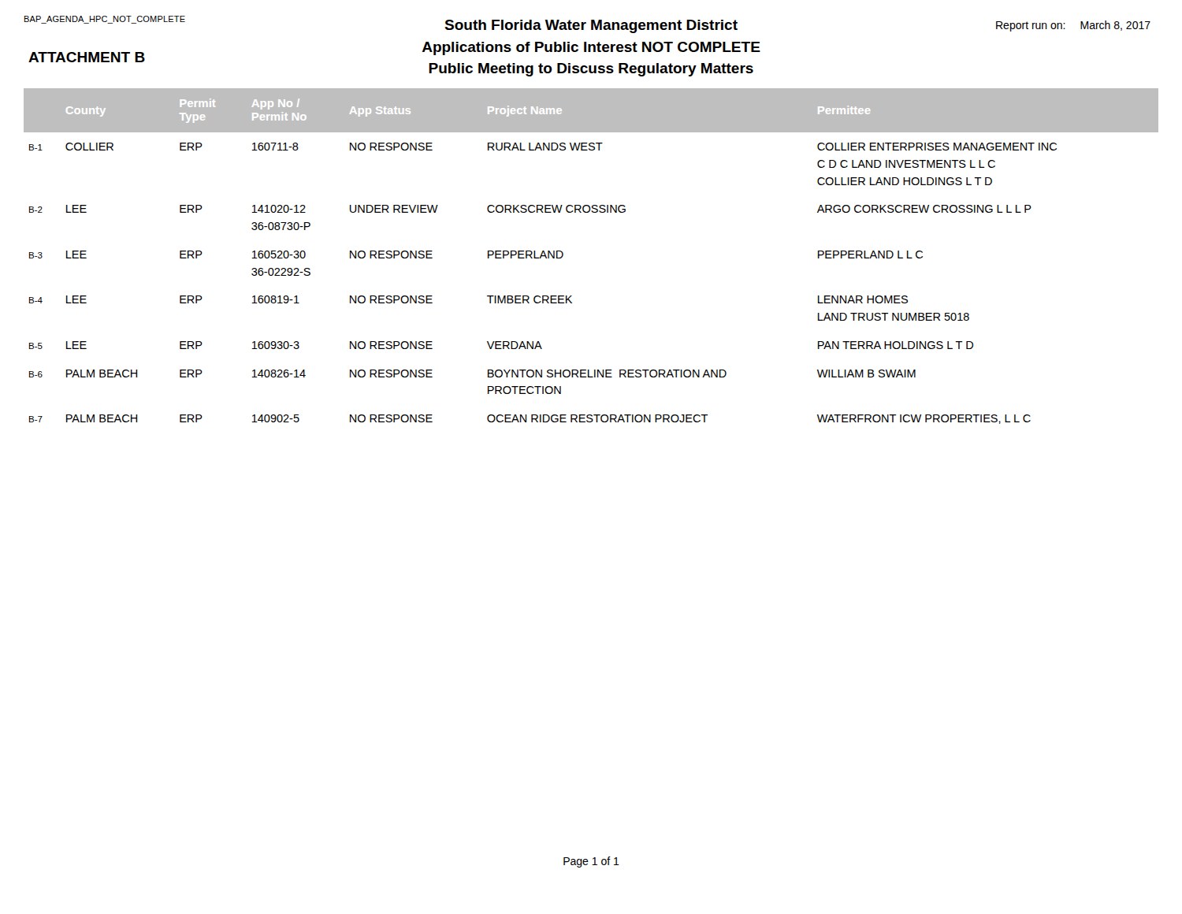BAP_AGENDA_HPC_NOT_COMPLETE
South Florida Water Management District
Applications of Public Interest NOT COMPLETE
Public Meeting to Discuss Regulatory Matters
Report run on: March 8, 2017
ATTACHMENT B
| | County | Permit Type | App No / Permit No | App Status | Project Name | Permittee |
| --- | --- | --- | --- | --- | --- | --- |
| B-1 | COLLIER | ERP | 160711-8 | NO RESPONSE | RURAL LANDS WEST | COLLIER ENTERPRISES MANAGEMENT INC C D C LAND INVESTMENTS L L C COLLIER LAND HOLDINGS L T D |
| B-2 | LEE | ERP | 141020-12 36-08730-P | UNDER REVIEW | CORKSCREW CROSSING | ARGO CORKSCREW CROSSING L L L P |
| B-3 | LEE | ERP | 160520-30 36-02292-S | NO RESPONSE | PEPPERLAND | PEPPERLAND L L C |
| B-4 | LEE | ERP | 160819-1 | NO RESPONSE | TIMBER CREEK | LENNAR HOMES LAND TRUST NUMBER 5018 |
| B-5 | LEE | ERP | 160930-3 | NO RESPONSE | VERDANA | PAN TERRA HOLDINGS L T D |
| B-6 | PALM BEACH | ERP | 140826-14 | NO RESPONSE | BOYNTON SHORELINE RESTORATION AND PROTECTION | WILLIAM B SWAIM |
| B-7 | PALM BEACH | ERP | 140902-5 | NO RESPONSE | OCEAN RIDGE RESTORATION PROJECT | WATERFRONT ICW PROPERTIES, L L C |
Page 1 of 1